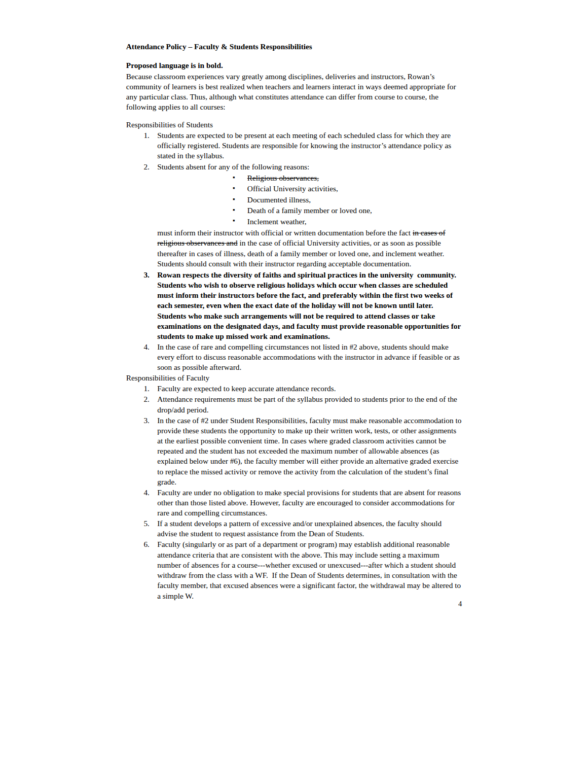Attendance Policy – Faculty & Students Responsibilities
Proposed language is in bold.
Because classroom experiences vary greatly among disciplines, deliveries and instructors, Rowan’s community of learners is best realized when teachers and learners interact in ways deemed appropriate for any particular class. Thus, although what constitutes attendance can differ from course to course, the following applies to all courses:
Responsibilities of Students
Students are expected to be present at each meeting of each scheduled class for which they are officially registered. Students are responsible for knowing the instructor’s attendance policy as stated in the syllabus.
Students absent for any of the following reasons:
Religious observances,
Official University activities,
Documented illness,
Death of a family member or loved one,
Inclement weather,
must inform their instructor with official or written documentation before the fact in cases of religious observances and in the case of official University activities, or as soon as possible thereafter in cases of illness, death of a family member or loved one, and inclement weather. Students should consult with their instructor regarding acceptable documentation.
Rowan respects the diversity of faiths and spiritual practices in the university community. Students who wish to observe religious holidays which occur when classes are scheduled must inform their instructors before the fact, and preferably within the first two weeks of each semester, even when the exact date of the holiday will not be known until later. Students who make such arrangements will not be required to attend classes or take examinations on the designated days, and faculty must provide reasonable opportunities for students to make up missed work and examinations.
In the case of rare and compelling circumstances not listed in #2 above, students should make every effort to discuss reasonable accommodations with the instructor in advance if feasible or as soon as possible afterward.
Responsibilities of Faculty
Faculty are expected to keep accurate attendance records.
Attendance requirements must be part of the syllabus provided to students prior to the end of the drop/add period.
In the case of #2 under Student Responsibilities, faculty must make reasonable accommodation to provide these students the opportunity to make up their written work, tests, or other assignments at the earliest possible convenient time. In cases where graded classroom activities cannot be repeated and the student has not exceeded the maximum number of allowable absences (as explained below under #6), the faculty member will either provide an alternative graded exercise to replace the missed activity or remove the activity from the calculation of the student’s final grade.
Faculty are under no obligation to make special provisions for students that are absent for reasons other than those listed above. However, faculty are encouraged to consider accommodations for rare and compelling circumstances.
If a student develops a pattern of excessive and/or unexplained absences, the faculty should advise the student to request assistance from the Dean of Students.
Faculty (singularly or as part of a department or program) may establish additional reasonable attendance criteria that are consistent with the above. This may include setting a maximum number of absences for a course---whether excused or unexcused---after which a student should withdraw from the class with a WF. If the Dean of Students determines, in consultation with the faculty member, that excused absences were a significant factor, the withdrawal may be altered to a simple W.
4